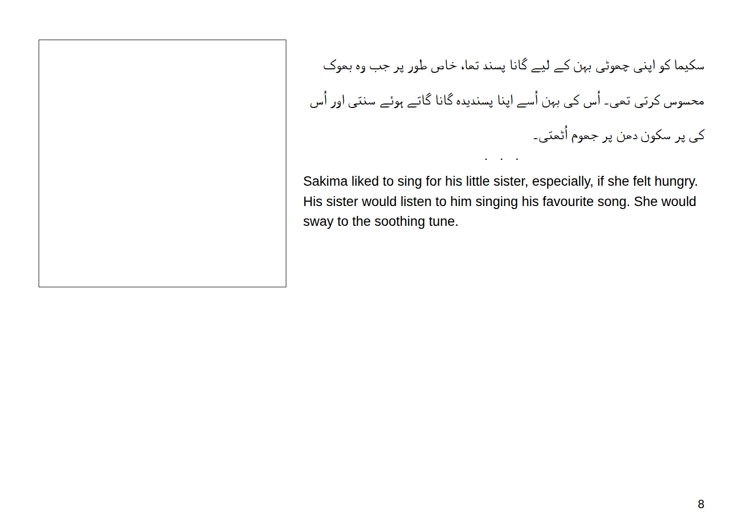سکیما کو اپنی چھوٹی بہن کے لیے گانا پسند تھا، خاص طور پر جب وہ بھوک محسوس کرتی تھی۔ اُس کی بہن اُسے اپنا پسندیدہ گانا گاتے ہوئے سنتی اور اُس کی پر سکون دھن پر جھوم اُٹھتی۔. . .
Sakima liked to sing for his little sister, especially, if she felt hungry. His sister would listen to him singing his favourite song. She would sway to the soothing tune.
8